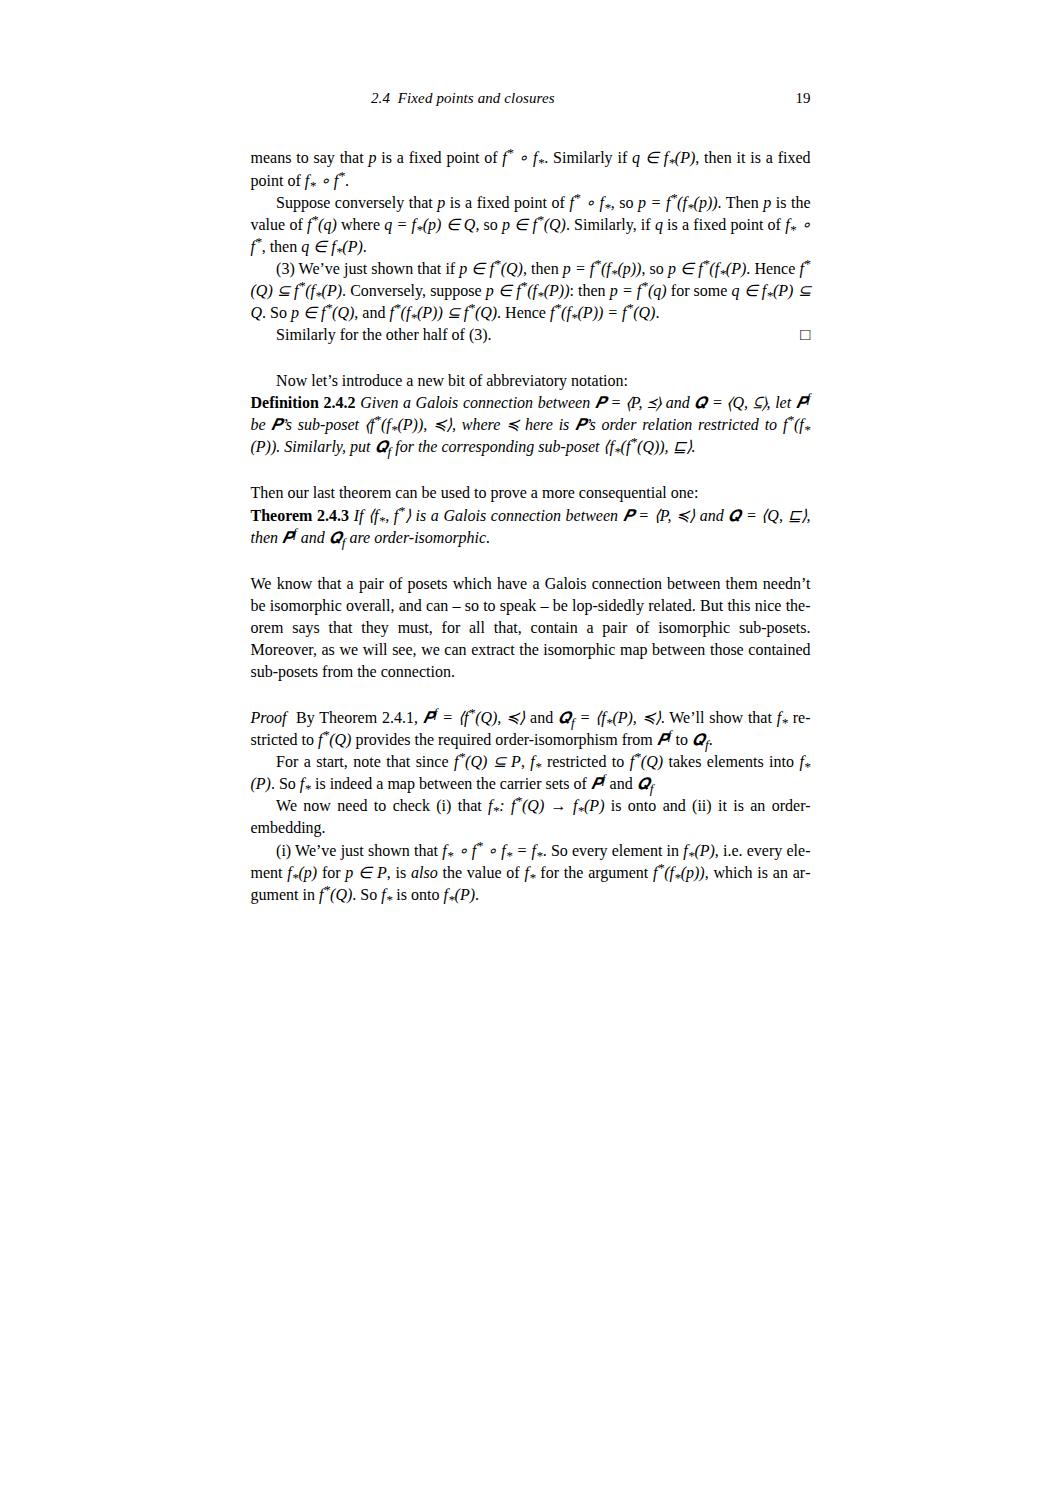2.4 Fixed points and closures 19
means to say that p is a fixed point of f* ∘ f*. Similarly if q ∈ f*(P), then it is a fixed point of f* ∘ f*.
Suppose conversely that p is a fixed point of f* ∘ f*, so p = f*(f*(p)). Then p is the value of f*(q) where q = f*(p) ∈ Q, so p ∈ f*(Q). Similarly, if q is a fixed point of f* ∘ f*, then q ∈ f*(P).
(3) We’ve just shown that if p ∈ f*(Q), then p = f*(f*(p)), so p ∈ f*(f*(P). Hence f*(Q) ⊆ f*(f*(P). Conversely, suppose p ∈ f*(f*(P)): then p = f*(q) for some q ∈ f*(P) ⊆ Q. So p ∈ f*(Q), and f*(f*(P)) ⊆ f*(Q). Hence f*(f*(P)) = f*(Q).
Similarly for the other half of (3).
Now let’s introduce a new bit of abbreviatory notation:
Definition 2.4.2 Given a Galois connection between 𝑷 = ⟨P, ≼⟩ and 𝑸 = ⟨Q, ⊆⟩, let 𝑷f be 𝑷’s sub-poset ⟨f*(f*(P)), ≼⟩, where ≼ here is 𝑷’s order relation restricted to f*(f*(P)). Similarly, put 𝑸f for the corresponding sub-poset ⟨f*(f*(Q)), ⊑⟩.
Then our last theorem can be used to prove a more consequential one:
Theorem 2.4.3 If ⟨f*, f*⟩ is a Galois connection between 𝑷 = ⟨P, ≼⟩ and 𝑸 = ⟨Q, ⊑⟩, then 𝑷f and 𝑸f are order-isomorphic.
We know that a pair of posets which have a Galois connection between them needn’t be isomorphic overall, and can – so to speak – be lop-sidedly related. But this nice theorem says that they must, for all that, contain a pair of isomorphic sub-posets. Moreover, as we will see, we can extract the isomorphic map between those contained sub-posets from the connection.
Proof By Theorem 2.4.1, 𝑷f = ⟨f*(Q), ≼⟩ and 𝑸f = ⟨f*(P), ≼⟩. We’ll show that f* restricted to f*(Q) provides the required order-isomorphism from 𝑷f to 𝑸f.
For a start, note that since f*(Q) ⊆ P, f* restricted to f*(Q) takes elements into f*(P). So f* is indeed a map between the carrier sets of 𝑷f and 𝑸f
We now need to check (i) that f*: f*(Q) → f*(P) is onto and (ii) it is an order-embedding.
(i) We’ve just shown that f* ∘ f* ∘ f* = f*. So every element in f*(P), i.e. every element f*(p) for p ∈ P, is also the value of f* for the argument f*(f*(p)), which is an argument in f*(Q). So f* is onto f*(P).